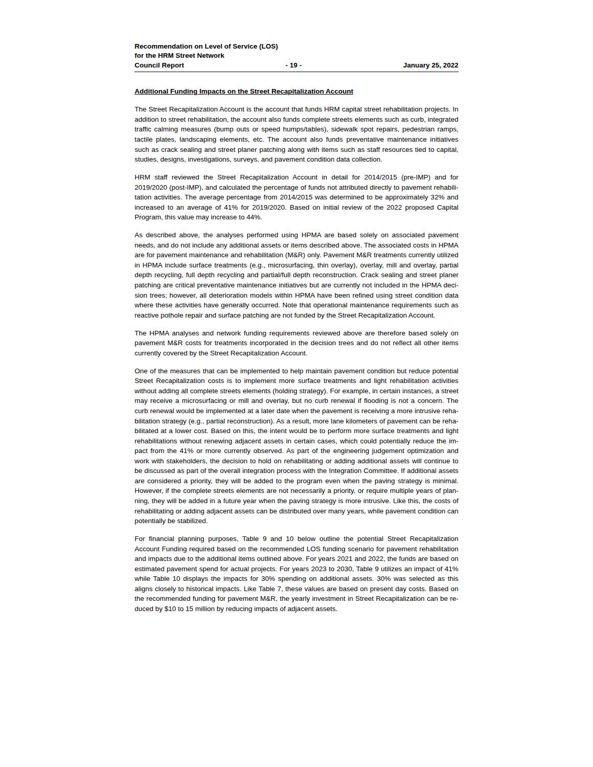Recommendation on Level of Service (LOS)
for the HRM Street Network
Council Report - 19 - January 25, 2022
Additional Funding Impacts on the Street Recapitalization Account
The Street Recapitalization Account is the account that funds HRM capital street rehabilitation projects. In addition to street rehabilitation, the account also funds complete streets elements such as curb, integrated traffic calming measures (bump outs or speed humps/tables), sidewalk spot repairs, pedestrian ramps, tactile plates, landscaping elements, etc. The account also funds preventative maintenance initiatives such as crack sealing and street planer patching along with items such as staff resources tied to capital, studies, designs, investigations, surveys, and pavement condition data collection.
HRM staff reviewed the Street Recapitalization Account in detail for 2014/2015 (pre-IMP) and for 2019/2020 (post-IMP), and calculated the percentage of funds not attributed directly to pavement rehabilitation activities. The average percentage from 2014/2015 was determined to be approximately 32% and increased to an average of 41% for 2019/2020. Based on initial review of the 2022 proposed Capital Program, this value may increase to 44%.
As described above, the analyses performed using HPMA are based solely on associated pavement needs, and do not include any additional assets or items described above. The associated costs in HPMA are for pavement maintenance and rehabilitation (M&R) only. Pavement M&R treatments currently utilized in HPMA include surface treatments (e.g., microsurfacing, thin overlay), overlay, mill and overlay, partial depth recycling, full depth recycling and partial/full depth reconstruction. Crack sealing and street planer patching are critical preventative maintenance initiatives but are currently not included in the HPMA decision trees; however, all deterioration models within HPMA have been refined using street condition data where these activities have generally occurred. Note that operational maintenance requirements such as reactive pothole repair and surface patching are not funded by the Street Recapitalization Account.
The HPMA analyses and network funding requirements reviewed above are therefore based solely on pavement M&R costs for treatments incorporated in the decision trees and do not reflect all other items currently covered by the Street Recapitalization Account.
One of the measures that can be implemented to help maintain pavement condition but reduce potential Street Recapitalization costs is to implement more surface treatments and light rehabilitation activities without adding all complete streets elements (holding strategy). For example, in certain instances, a street may receive a microsurfacing or mill and overlay, but no curb renewal if flooding is not a concern. The curb renewal would be implemented at a later date when the pavement is receiving a more intrusive rehabilitation strategy (e.g., partial reconstruction). As a result, more lane kilometers of pavement can be rehabilitated at a lower cost. Based on this, the intent would be to perform more surface treatments and light rehabilitations without renewing adjacent assets in certain cases, which could potentially reduce the impact from the 41% or more currently observed. As part of the engineering judgement optimization and work with stakeholders, the decision to hold on rehabilitating or adding additional assets will continue to be discussed as part of the overall integration process with the Integration Committee. If additional assets are considered a priority, they will be added to the program even when the paving strategy is minimal. However, if the complete streets elements are not necessarily a priority, or require multiple years of planning, they will be added in a future year when the paving strategy is more intrusive. Like this, the costs of rehabilitating or adding adjacent assets can be distributed over many years, while pavement condition can potentially be stabilized.
For financial planning purposes, Table 9 and 10 below outline the potential Street Recapitalization Account Funding required based on the recommended LOS funding scenario for pavement rehabilitation and impacts due to the additional items outlined above. For years 2021 and 2022, the funds are based on estimated pavement spend for actual projects. For years 2023 to 2030, Table 9 utilizes an impact of 41% while Table 10 displays the impacts for 30% spending on additional assets. 30% was selected as this aligns closely to historical impacts. Like Table 7, these values are based on present day costs. Based on the recommended funding for pavement M&R, the yearly investment in Street Recapitalization can be reduced by $10 to 15 million by reducing impacts of adjacent assets.